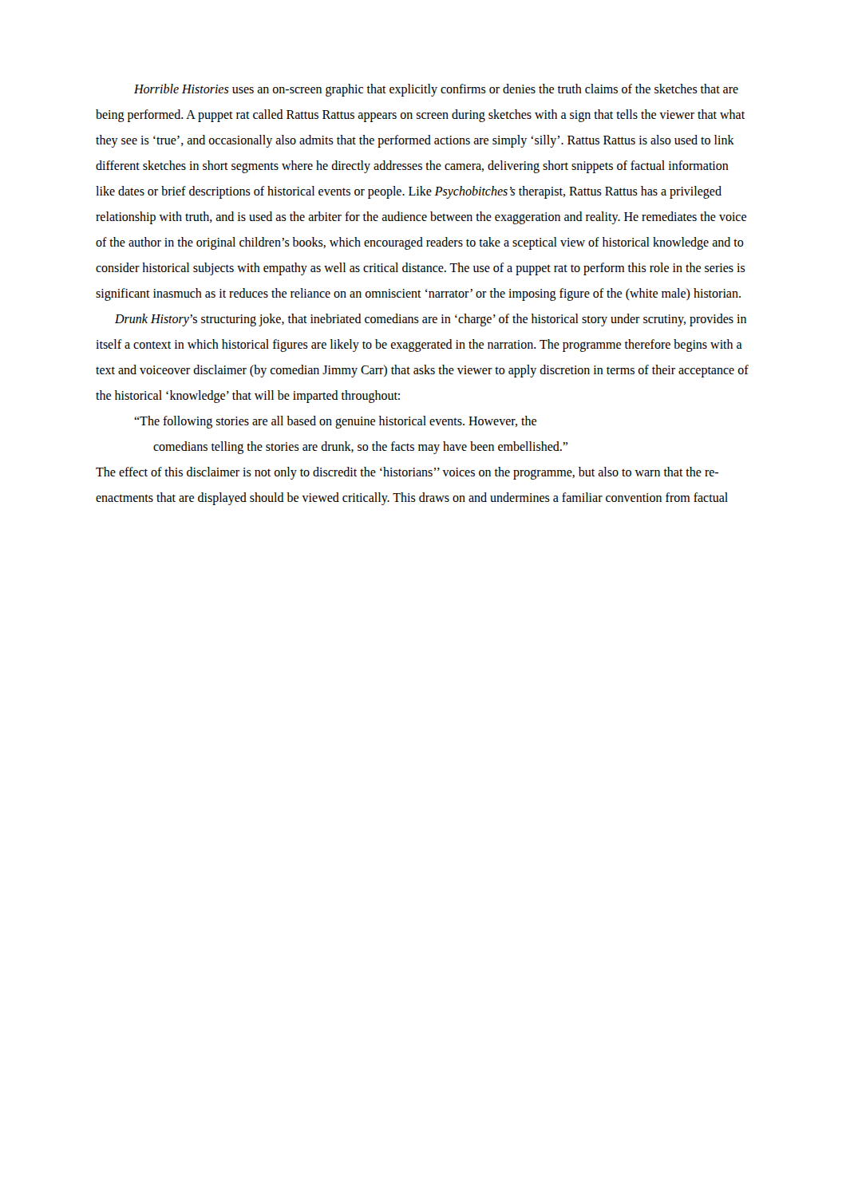Horrible Histories uses an on-screen graphic that explicitly confirms or denies the truth claims of the sketches that are being performed. A puppet rat called Rattus Rattus appears on screen during sketches with a sign that tells the viewer that what they see is ‘true’, and occasionally also admits that the performed actions are simply ‘silly’. Rattus Rattus is also used to link different sketches in short segments where he directly addresses the camera, delivering short snippets of factual information like dates or brief descriptions of historical events or people. Like Psychobitches’s therapist, Rattus Rattus has a privileged relationship with truth, and is used as the arbiter for the audience between the exaggeration and reality. He remediates the voice of the author in the original children’s books, which encouraged readers to take a sceptical view of historical knowledge and to consider historical subjects with empathy as well as critical distance. The use of a puppet rat to perform this role in the series is significant inasmuch as it reduces the reliance on an omniscient ‘narrator’ or the imposing figure of the (white male) historian.
Drunk History’s structuring joke, that inebriated comedians are in ‘charge’ of the historical story under scrutiny, provides in itself a context in which historical figures are likely to be exaggerated in the narration. The programme therefore begins with a text and voiceover disclaimer (by comedian Jimmy Carr) that asks the viewer to apply discretion in terms of their acceptance of the historical ‘knowledge’ that will be imparted throughout:
“The following stories are all based on genuine historical events. However, the
comedians telling the stories are drunk, so the facts may have been embellished.”
The effect of this disclaimer is not only to discredit the ‘historians’’ voices on the programme, but also to warn that the re-enactments that are displayed should be viewed critically. This draws on and undermines a familiar convention from factual